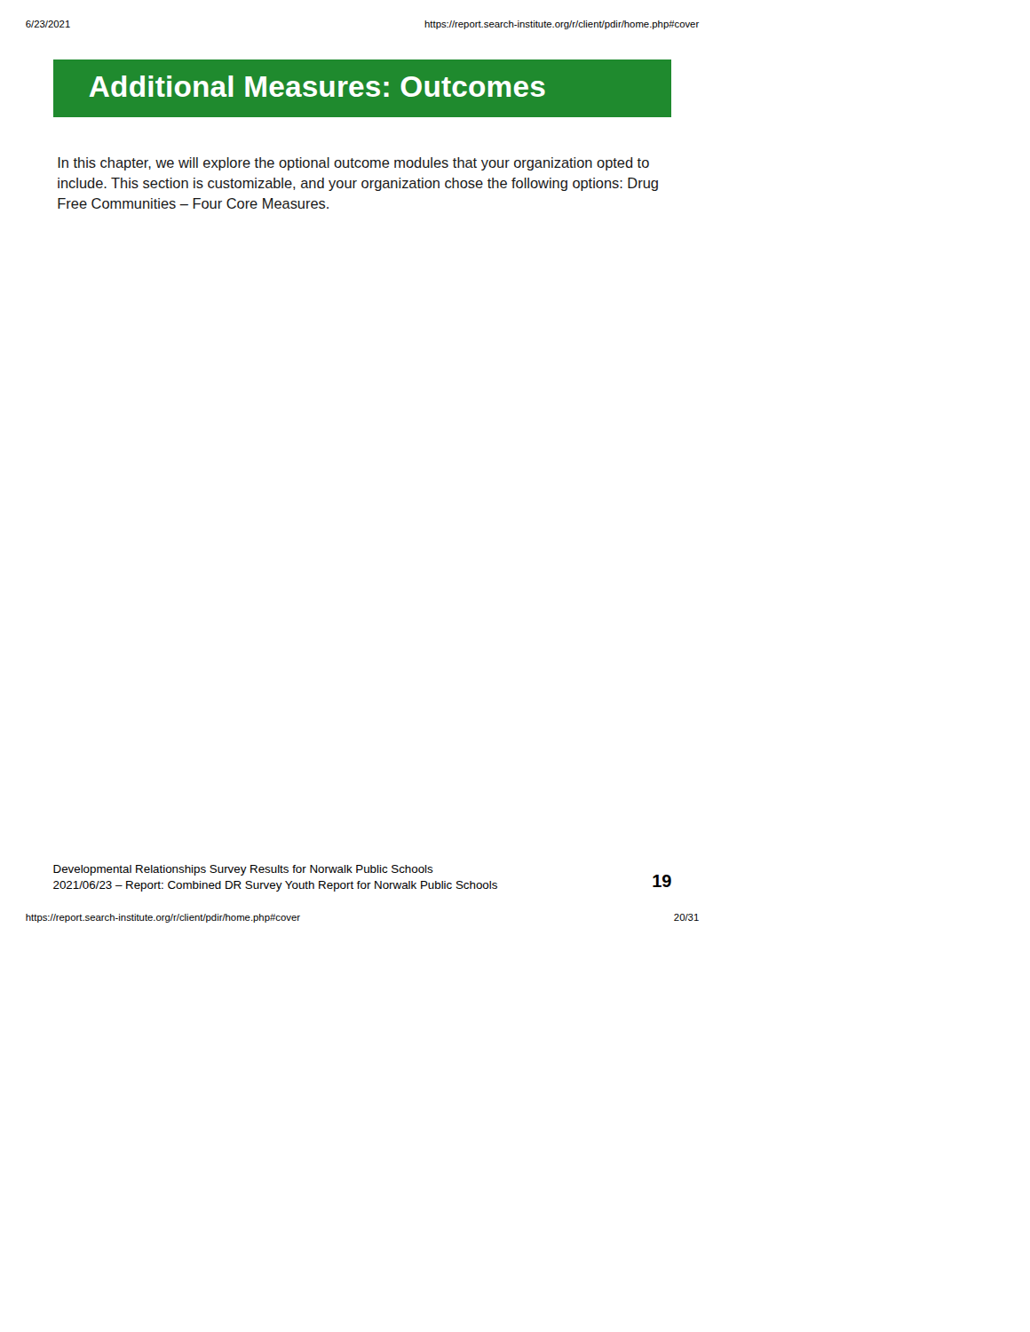6/23/2021 https://report.search-institute.org/r/client/pdir/home.php#cover
Additional Measures: Outcomes
In this chapter, we will explore the optional outcome modules that your organization opted to include. This section is customizable, and your organization chose the following options: Drug Free Communities – Four Core Measures.
Developmental Relationships Survey Results for Norwalk Public Schools
2021/06/23 – Report: Combined DR Survey Youth Report for Norwalk Public Schools
19
https://report.search-institute.org/r/client/pdir/home.php#cover 20/31